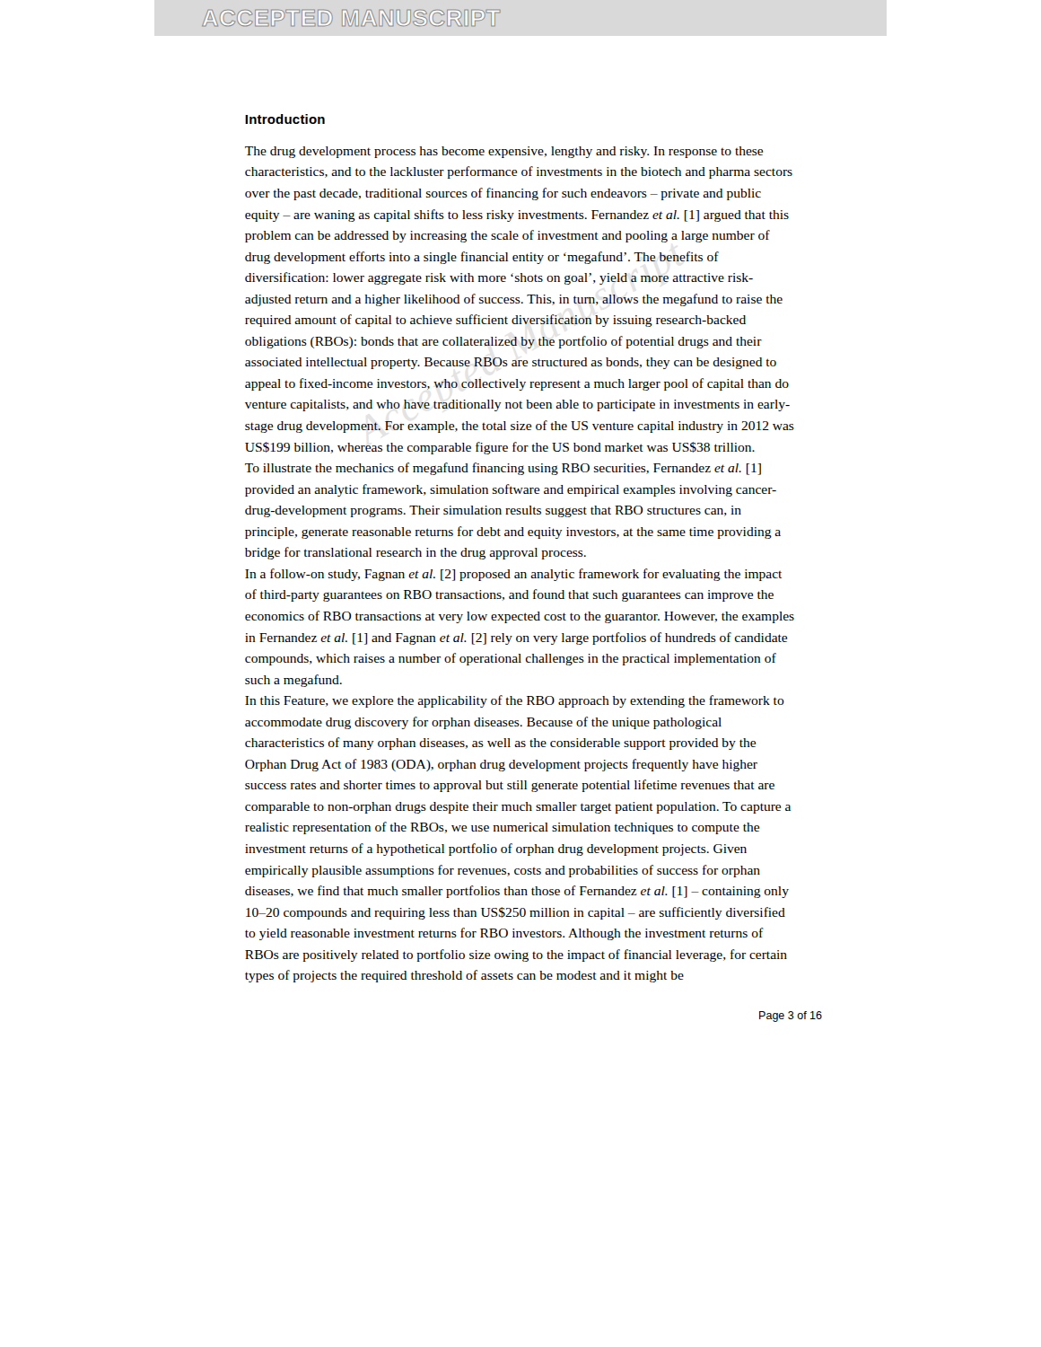ACCEPTED MANUSCRIPT
Accepted Manuscript
Introduction
The drug development process has become expensive, lengthy and risky. In response to these characteristics, and to the lackluster performance of investments in the biotech and pharma sectors over the past decade, traditional sources of financing for such endeavors – private and public equity – are waning as capital shifts to less risky investments. Fernandez et al. [1] argued that this problem can be addressed by increasing the scale of investment and pooling a large number of drug development efforts into a single financial entity or ‘megafund’. The benefits of diversification: lower aggregate risk with more ‘shots on goal’, yield a more attractive risk-adjusted return and a higher likelihood of success. This, in turn, allows the megafund to raise the required amount of capital to achieve sufficient diversification by issuing research-backed obligations (RBOs): bonds that are collateralized by the portfolio of potential drugs and their associated intellectual property. Because RBOs are structured as bonds, they can be designed to appeal to fixed-income investors, who collectively represent a much larger pool of capital than do venture capitalists, and who have traditionally not been able to participate in investments in early-stage drug development. For example, the total size of the US venture capital industry in 2012 was US$199 billion, whereas the comparable figure for the US bond market was US$38 trillion.
To illustrate the mechanics of megafund financing using RBO securities, Fernandez et al. [1] provided an analytic framework, simulation software and empirical examples involving cancer-drug-development programs. Their simulation results suggest that RBO structures can, in principle, generate reasonable returns for debt and equity investors, at the same time providing a bridge for translational research in the drug approval process.
In a follow-on study, Fagnan et al. [2] proposed an analytic framework for evaluating the impact of third-party guarantees on RBO transactions, and found that such guarantees can improve the economics of RBO transactions at very low expected cost to the guarantor. However, the examples in Fernandez et al. [1] and Fagnan et al. [2] rely on very large portfolios of hundreds of candidate compounds, which raises a number of operational challenges in the practical implementation of such a megafund.
In this Feature, we explore the applicability of the RBO approach by extending the framework to accommodate drug discovery for orphan diseases. Because of the unique pathological characteristics of many orphan diseases, as well as the considerable support provided by the Orphan Drug Act of 1983 (ODA), orphan drug development projects frequently have higher success rates and shorter times to approval but still generate potential lifetime revenues that are comparable to non-orphan drugs despite their much smaller target patient population. To capture a realistic representation of the RBOs, we use numerical simulation techniques to compute the investment returns of a hypothetical portfolio of orphan drug development projects. Given empirically plausible assumptions for revenues, costs and probabilities of success for orphan diseases, we find that much smaller portfolios than those of Fernandez et al. [1] – containing only 10–20 compounds and requiring less than US$250 million in capital – are sufficiently diversified to yield reasonable investment returns for RBO investors. Although the investment returns of RBOs are positively related to portfolio size owing to the impact of financial leverage, for certain types of projects the required threshold of assets can be modest and it might be
Page 3 of 16